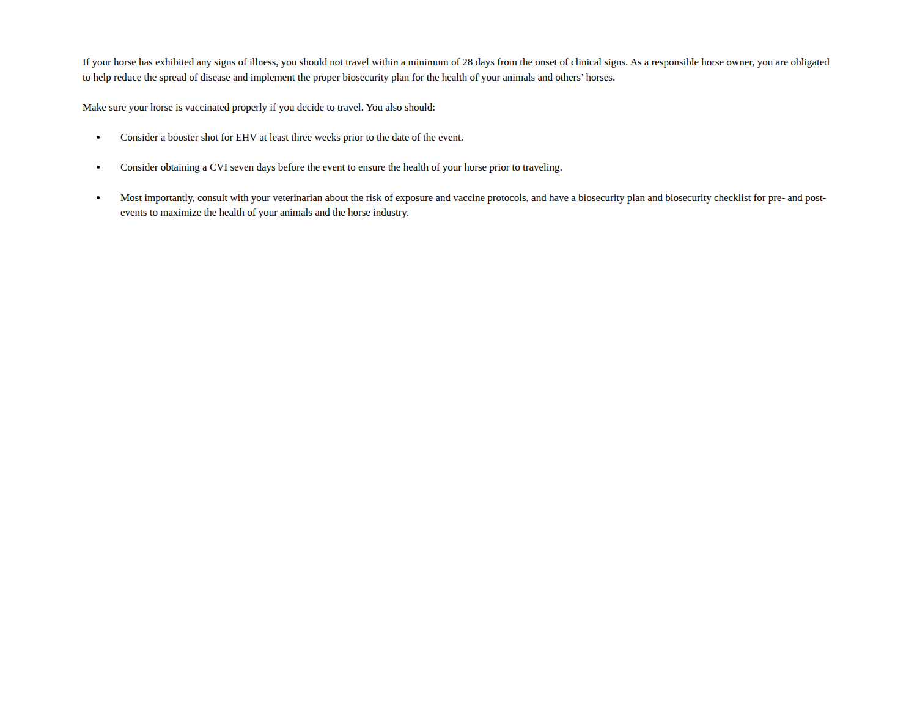If your horse has exhibited any signs of illness, you should not travel within a minimum of 28 days from the onset of clinical signs. As a responsible horse owner, you are obligated to help reduce the spread of disease and implement the proper biosecurity plan for the health of your animals and others’ horses.
Make sure your horse is vaccinated properly if you decide to travel. You also should:
Consider a booster shot for EHV at least three weeks prior to the date of the event.
Consider obtaining a CVI seven days before the event to ensure the health of your horse prior to traveling.
Most importantly, consult with your veterinarian about the risk of exposure and vaccine protocols, and have a biosecurity plan and biosecurity checklist for pre- and post-events to maximize the health of your animals and the horse industry.